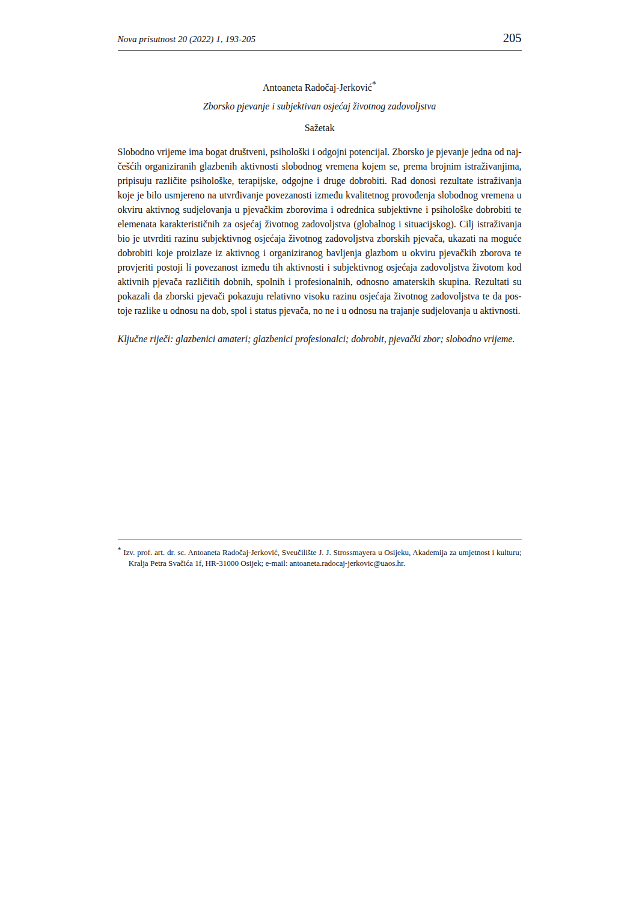Nova prisutnost 20 (2022) 1, 193-205 205
Antoaneta Radočaj-Jerković*
Zborsko pjevanje i subjektivan osjećaj životnog zadovoljstva
Sažetak
Slobodno vrijeme ima bogat društveni, psihološki i odgojni potencijal. Zborsko je pjevanje jedna od najčešćih organiziranih glazbenih aktivnosti slobodnog vremena kojem se, prema brojnim istraživanjima, pripisuju različite psihološke, terapijske, odgojne i druge dobrobiti. Rad donosi rezultate istraživanja koje je bilo usmjereno na utvrđivanje povezanosti između kvalitetnog provođenja slobodnog vremena u okviru aktivnog sudjelovanja u pjevačkim zborovima i odrednica subjektivne i psihološke dobrobiti te elemenata karakterističnih za osjećaj životnog zadovoljstva (globalnog i situacijskog). Cilj istraživanja bio je utvrditi razinu subjektivnog osjećaja životnog zadovoljstva zborskih pjevača, ukazati na moguće dobrobiti koje proizlaze iz aktivnog i organiziranog bavljenja glazbom u okviru pjevačkih zborova te provjeriti postoji li povezanost između tih aktivnosti i subjektivnog osjećaja zadovoljstva životom kod aktivnih pjevača različitih dobnih, spolnih i profesionalnih, odnosno amaterskih skupina. Rezultati su pokazali da zborski pjevači pokazuju relativno visoku razinu osjećaja životnog zadovoljstva te da postoje razlike u odnosu na dob, spol i status pjevača, no ne i u odnosu na trajanje sudjelovanja u aktivnosti.
Ključne riječi: glazbenici amateri; glazbenici profesionalci; dobrobit, pjevački zbor; slobodno vrijeme.
* Izv. prof. art. dr. sc. Antoaneta Radočaj-Jerković, Sveučilište J. J. Strossmayera u Osijeku, Akademija za umjetnost i kulturu; Kralja Petra Svačića 1f, HR-31000 Osijek; e-mail: antoaneta.radocaj-jerkovic@uaos.hr.